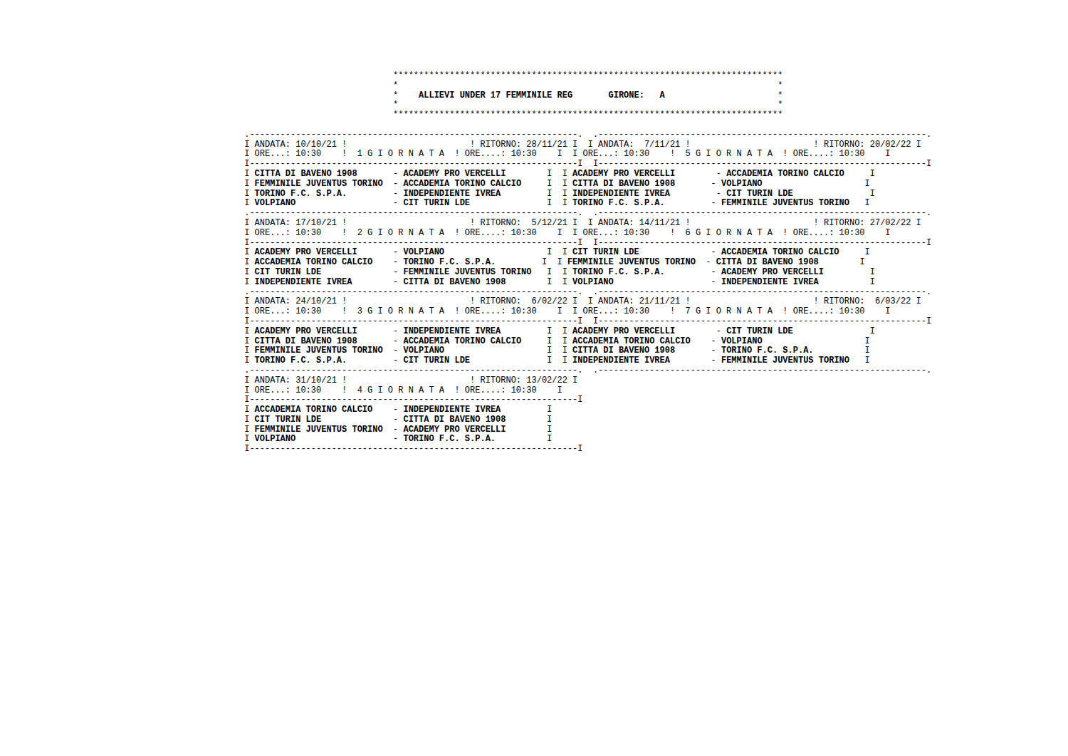****************************************************************************
                                   *                                                                          *
                                   *    ALLIEVI UNDER 17 FEMMINILE REG       GIRONE:   A                      *
                                   *                                                                          *
                                   ****************************************************************************

      .----------------------------------------------------------------.  .----------------------------------------------------------------.
      I ANDATA: 10/10/21 !                        ! RITORNO: 28/11/21 I  I ANDATA:  7/11/21 !                        ! RITORNO: 20/02/22 I
      I ORE...: 10:30    !  1 G I O R N A T A  ! ORE....: 10:30    I  I ORE...: 10:30    !  5 G I O R N A T A  ! ORE....: 10:30    I
      I----------------------------------------------------------------I  I----------------------------------------------------------------I
      I CITTA DI BAVENO 1908       - ACADEMY PRO VERCELLI        I  I ACADEMY PRO VERCELLI        - ACCADEMIA TORINO CALCIO     I
      I FEMMINILE JUVENTUS TORINO  - ACCADEMIA TORINO CALCIO     I  I CITTA DI BAVENO 1908       - VOLPIANO                    I
      I TORINO F.C. S.P.A.         - INDEPENDIENTE IVREA         I  I INDEPENDIENTE IVREA         - CIT TURIN LDE               I
      I VOLPIANO                   - CIT TURIN LDE               I  I TORINO F.C. S.P.A.         - FEMMINILE JUVENTUS TORINO   I
      .----------------------------------------------------------------.  .----------------------------------------------------------------.
      I ANDATA: 17/10/21 !                        ! RITORNO:  5/12/21 I  I ANDATA: 14/11/21 !                        ! RITORNO: 27/02/22 I
      I ORE...: 10:30    !  2 G I O R N A T A  ! ORE....: 10:30    I  I ORE...: 10:30    !  6 G I O R N A T A  ! ORE....: 10:30    I
      I----------------------------------------------------------------I  I----------------------------------------------------------------I
      I ACADEMY PRO VERCELLI       - VOLPIANO                    I  I CIT TURIN LDE              - ACCADEMIA TORINO CALCIO     I
      I ACCADEMIA TORINO CALCIO    - TORINO F.C. S.P.A.         I  I FEMMINILE JUVENTUS TORINO  - CITTA DI BAVENO 1908        I
      I CIT TURIN LDE              - FEMMINILE JUVENTUS TORINO   I  I TORINO F.C. S.P.A.         - ACADEMY PRO VERCELLI         I
      I INDEPENDIENTE IVREA        - CITTA DI BAVENO 1908        I  I VOLPIANO                   - INDEPENDIENTE IVREA          I
      .----------------------------------------------------------------.  .----------------------------------------------------------------.
      I ANDATA: 24/10/21 !                        ! RITORNO:  6/02/22 I  I ANDATA: 21/11/21 !                        ! RITORNO:  6/03/22 I
      I ORE...: 10:30    !  3 G I O R N A T A  ! ORE....: 10:30    I  I ORE...: 10:30    !  7 G I O R N A T A  ! ORE....: 10:30    I
      I----------------------------------------------------------------I  I----------------------------------------------------------------I
      I ACADEMY PRO VERCELLI       - INDEPENDIENTE IVREA         I  I ACADEMY PRO VERCELLI        - CIT TURIN LDE               I
      I CITTA DI BAVENO 1908       - ACCADEMIA TORINO CALCIO     I  I ACCADEMIA TORINO CALCIO    - VOLPIANO                    I
      I FEMMINILE JUVENTUS TORINO  - VOLPIANO                    I  I CITTA DI BAVENO 1908       - TORINO F.C. S.P.A.          I
      I TORINO F.C. S.P.A.         - CIT TURIN LDE               I  I INDEPENDIENTE IVREA        - FEMMINILE JUVENTUS TORINO   I
      .----------------------------------------------------------------.  .----------------------------------------------------------------.
      I ANDATA: 31/10/21 !                        ! RITORNO: 13/02/22 I
      I ORE...: 10:30    !  4 G I O R N A T A  ! ORE....: 10:30    I
      I----------------------------------------------------------------I
      I ACCADEMIA TORINO CALCIO    - INDEPENDIENTE IVREA         I
      I CIT TURIN LDE              - CITTA DI BAVENO 1908        I
      I FEMMINILE JUVENTUS TORINO  - ACADEMY PRO VERCELLI        I
      I VOLPIANO                   - TORINO F.C. S.P.A.          I
      I----------------------------------------------------------------I